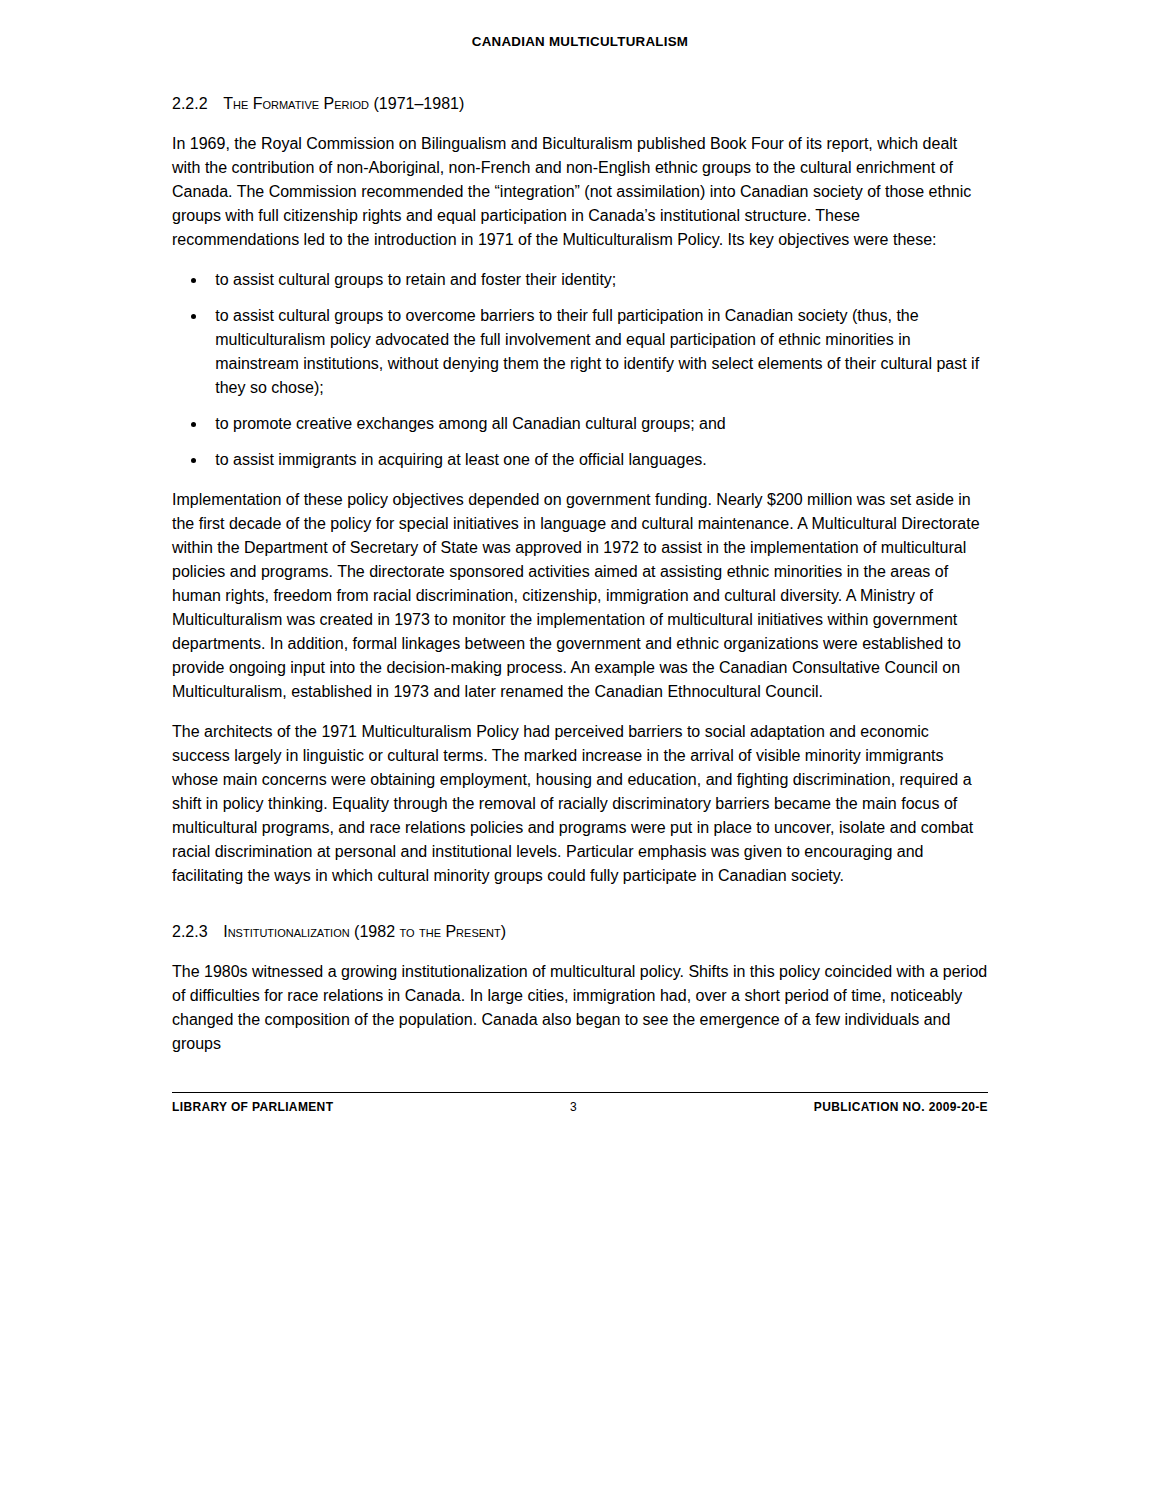CANADIAN MULTICULTURALISM
2.2.2 The Formative Period (1971–1981)
In 1969, the Royal Commission on Bilingualism and Biculturalism published Book Four of its report, which dealt with the contribution of non-Aboriginal, non-French and non-English ethnic groups to the cultural enrichment of Canada. The Commission recommended the “integration” (not assimilation) into Canadian society of those ethnic groups with full citizenship rights and equal participation in Canada’s institutional structure. These recommendations led to the introduction in 1971 of the Multiculturalism Policy. Its key objectives were these:
to assist cultural groups to retain and foster their identity;
to assist cultural groups to overcome barriers to their full participation in Canadian society (thus, the multiculturalism policy advocated the full involvement and equal participation of ethnic minorities in mainstream institutions, without denying them the right to identify with select elements of their cultural past if they so chose);
to promote creative exchanges among all Canadian cultural groups; and
to assist immigrants in acquiring at least one of the official languages.
Implementation of these policy objectives depended on government funding. Nearly $200 million was set aside in the first decade of the policy for special initiatives in language and cultural maintenance. A Multicultural Directorate within the Department of Secretary of State was approved in 1972 to assist in the implementation of multicultural policies and programs. The directorate sponsored activities aimed at assisting ethnic minorities in the areas of human rights, freedom from racial discrimination, citizenship, immigration and cultural diversity. A Ministry of Multiculturalism was created in 1973 to monitor the implementation of multicultural initiatives within government departments. In addition, formal linkages between the government and ethnic organizations were established to provide ongoing input into the decision-making process. An example was the Canadian Consultative Council on Multiculturalism, established in 1973 and later renamed the Canadian Ethnocultural Council.
The architects of the 1971 Multiculturalism Policy had perceived barriers to social adaptation and economic success largely in linguistic or cultural terms. The marked increase in the arrival of visible minority immigrants whose main concerns were obtaining employment, housing and education, and fighting discrimination, required a shift in policy thinking. Equality through the removal of racially discriminatory barriers became the main focus of multicultural programs, and race relations policies and programs were put in place to uncover, isolate and combat racial discrimination at personal and institutional levels. Particular emphasis was given to encouraging and facilitating the ways in which cultural minority groups could fully participate in Canadian society.
2.2.3 Institutionalization (1982 to the Present)
The 1980s witnessed a growing institutionalization of multicultural policy. Shifts in this policy coincided with a period of difficulties for race relations in Canada. In large cities, immigration had, over a short period of time, noticeably changed the composition of the population. Canada also began to see the emergence of a few individuals and groups
LIBRARY OF PARLIAMENT 3 PUBLICATION NO. 2009-20-E